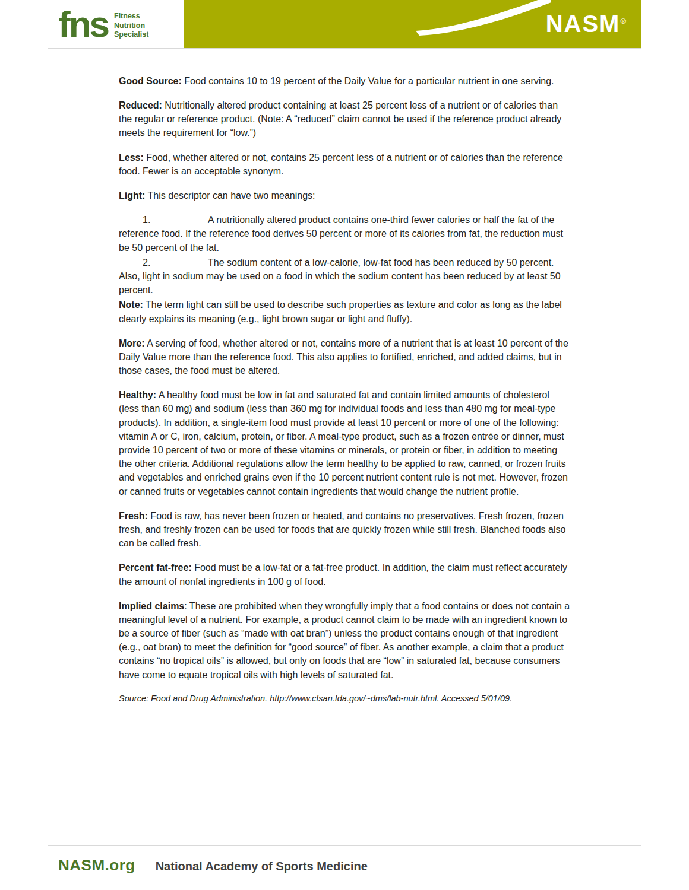fns
Fitness
Nutrition
Specialist
NASM®
Good Source: Food contains 10 to 19 percent of the Daily Value for a particular nutrient in one serving.
Reduced: Nutritionally altered product containing at least 25 percent less of a nutrient or of calories than the regular or reference product. (Note: A “reduced” claim cannot be used if the reference product already meets the requirement for “low.”)
Less: Food, whether altered or not, contains 25 percent less of a nutrient or of calories than the reference food. Fewer is an acceptable synonym.
Light: This descriptor can have two meanings:
A nutritionally altered product contains one-third fewer calories or half the fat of the reference food. If the reference food derives 50 percent or more of its calories from fat, the reduction must be 50 percent of the fat.
The sodium content of a low-calorie, low-fat food has been reduced by 50 percent. Also, light in sodium may be used on a food in which the sodium content has been reduced by at least 50 percent.
Note: The term light can still be used to describe such properties as texture and color as long as the label clearly explains its meaning (e.g., light brown sugar or light and fluffy).
More: A serving of food, whether altered or not, contains more of a nutrient that is at least 10 percent of the Daily Value more than the reference food. This also applies to fortified, enriched, and added claims, but in those cases, the food must be altered.
Healthy: A healthy food must be low in fat and saturated fat and contain limited amounts of cholesterol (less than 60 mg) and sodium (less than 360 mg for individual foods and less than 480 mg for meal-type products). In addition, a single-item food must provide at least 10 percent or more of one of the following: vitamin A or C, iron, calcium, protein, or fiber. A meal-type product, such as a frozen entrée or dinner, must provide 10 percent of two or more of these vitamins or minerals, or protein or fiber, in addition to meeting the other criteria. Additional regulations allow the term healthy to be applied to raw, canned, or frozen fruits and vegetables and enriched grains even if the 10 percent nutrient content rule is not met. However, frozen or canned fruits or vegetables cannot contain ingredients that would change the nutrient profile.
Fresh: Food is raw, has never been frozen or heated, and contains no preservatives. Fresh frozen, frozen fresh, and freshly frozen can be used for foods that are quickly frozen while still fresh. Blanched foods also can be called fresh.
Percent fat-free: Food must be a low-fat or a fat-free product. In addition, the claim must reflect accurately the amount of nonfat ingredients in 100 g of food.
Implied claims: These are prohibited when they wrongfully imply that a food contains or does not contain a meaningful level of a nutrient. For example, a product cannot claim to be made with an ingredient known to be a source of fiber (such as “made with oat bran”) unless the product contains enough of that ingredient (e.g., oat bran) to meet the definition for “good source” of fiber. As another example, a claim that a product contains “no tropical oils” is allowed, but only on foods that are “low” in saturated fat, because consumers have come to equate tropical oils with high levels of saturated fat.
Source: Food and Drug Administration. http://www.cfsan.fda.gov/~dms/lab-nutr.html. Accessed 5/01/09.
NASM.org
National Academy of Sports Medicine